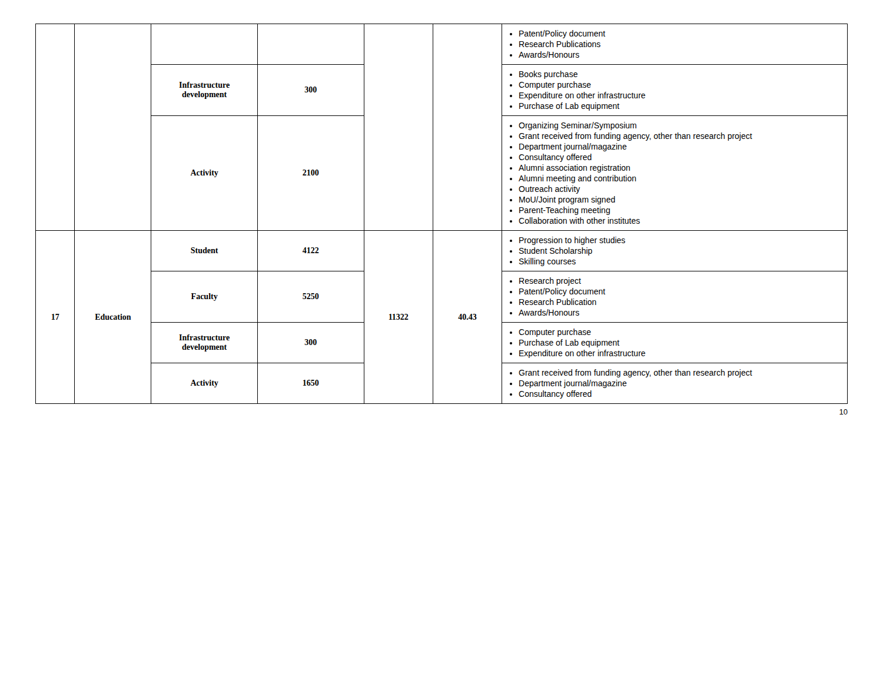| | | | | | | Patent/Policy document Research Publications Awards/Honours |
| Infrastructure development | 300 | Books purchase Computer purchase Expenditure on other infrastructure Purchase of Lab equipment |
| Activity | 2100 | Organizing Seminar/Symposium Grant received from funding agency, other than research project Department journal/magazine Consultancy offered Alumni association registration Alumni meeting and contribution Outreach activity MoU/Joint program signed Parent-Teaching meeting Collaboration with other institutes |
| 17 | Education | Student | 4122 | 11322 | 40.43 | Progression to higher studies Student Scholarship Skilling courses |
| Faculty | 5250 | Research project Patent/Policy document Research Publication Awards/Honours |
| Infrastructure development | 300 | Computer purchase Purchase of Lab equipment Expenditure on other infrastructure |
| Activity | 1650 | Grant received from funding agency, other than research project Department journal/magazine Consultancy offered |
10